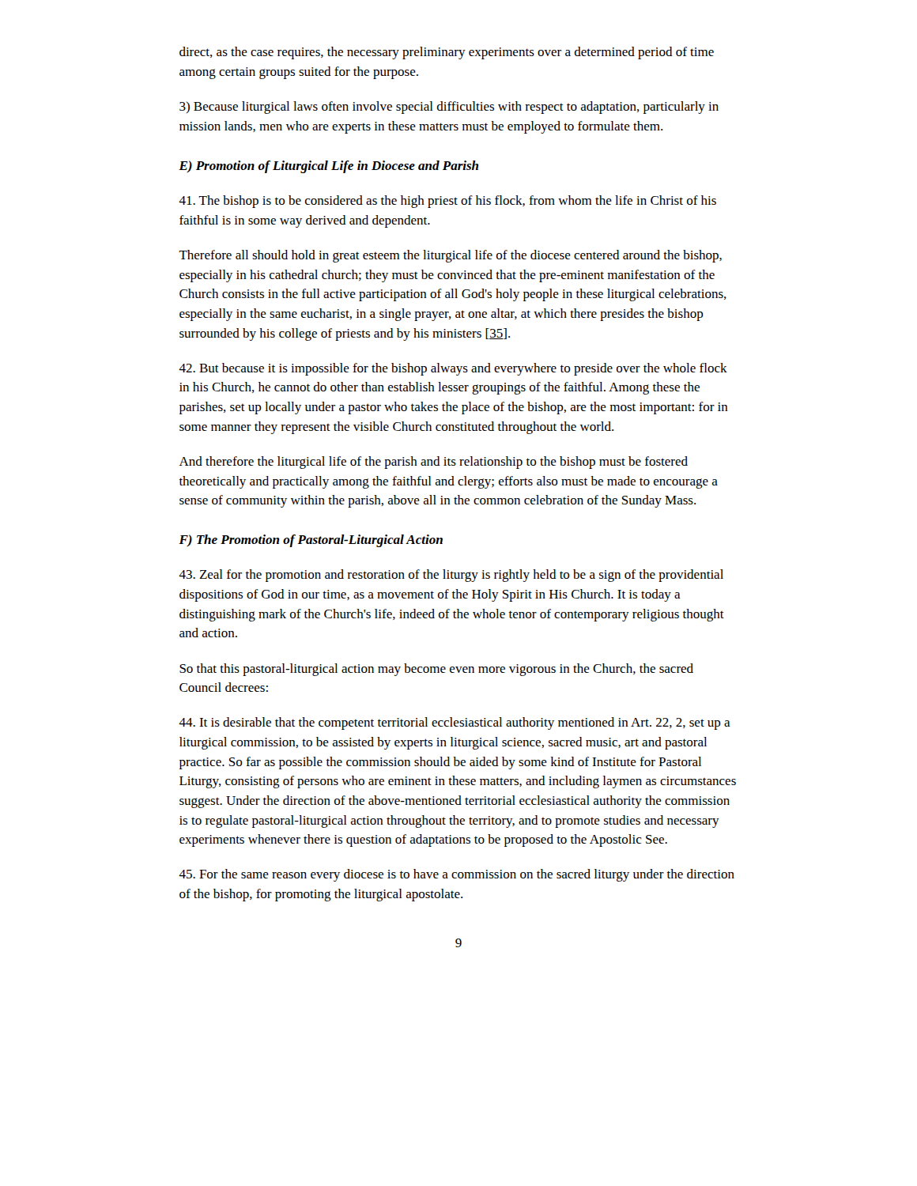direct, as the case requires, the necessary preliminary experiments over a determined period of time among certain groups suited for the purpose.
3) Because liturgical laws often involve special difficulties with respect to adaptation, particularly in mission lands, men who are experts in these matters must be employed to formulate them.
E) Promotion of Liturgical Life in Diocese and Parish
41. The bishop is to be considered as the high priest of his flock, from whom the life in Christ of his faithful is in some way derived and dependent.
Therefore all should hold in great esteem the liturgical life of the diocese centered around the bishop, especially in his cathedral church; they must be convinced that the pre-eminent manifestation of the Church consists in the full active participation of all God's holy people in these liturgical celebrations, especially in the same eucharist, in a single prayer, at one altar, at which there presides the bishop surrounded by his college of priests and by his ministers [35].
42. But because it is impossible for the bishop always and everywhere to preside over the whole flock in his Church, he cannot do other than establish lesser groupings of the faithful. Among these the parishes, set up locally under a pastor who takes the place of the bishop, are the most important: for in some manner they represent the visible Church constituted throughout the world.
And therefore the liturgical life of the parish and its relationship to the bishop must be fostered theoretically and practically among the faithful and clergy; efforts also must be made to encourage a sense of community within the parish, above all in the common celebration of the Sunday Mass.
F) The Promotion of Pastoral-Liturgical Action
43. Zeal for the promotion and restoration of the liturgy is rightly held to be a sign of the providential dispositions of God in our time, as a movement of the Holy Spirit in His Church. It is today a distinguishing mark of the Church's life, indeed of the whole tenor of contemporary religious thought and action.
So that this pastoral-liturgical action may become even more vigorous in the Church, the sacred Council decrees:
44. It is desirable that the competent territorial ecclesiastical authority mentioned in Art. 22, 2, set up a liturgical commission, to be assisted by experts in liturgical science, sacred music, art and pastoral practice. So far as possible the commission should be aided by some kind of Institute for Pastoral Liturgy, consisting of persons who are eminent in these matters, and including laymen as circumstances suggest. Under the direction of the above-mentioned territorial ecclesiastical authority the commission is to regulate pastoral-liturgical action throughout the territory, and to promote studies and necessary experiments whenever there is question of adaptations to be proposed to the Apostolic See.
45. For the same reason every diocese is to have a commission on the sacred liturgy under the direction of the bishop, for promoting the liturgical apostolate.
9